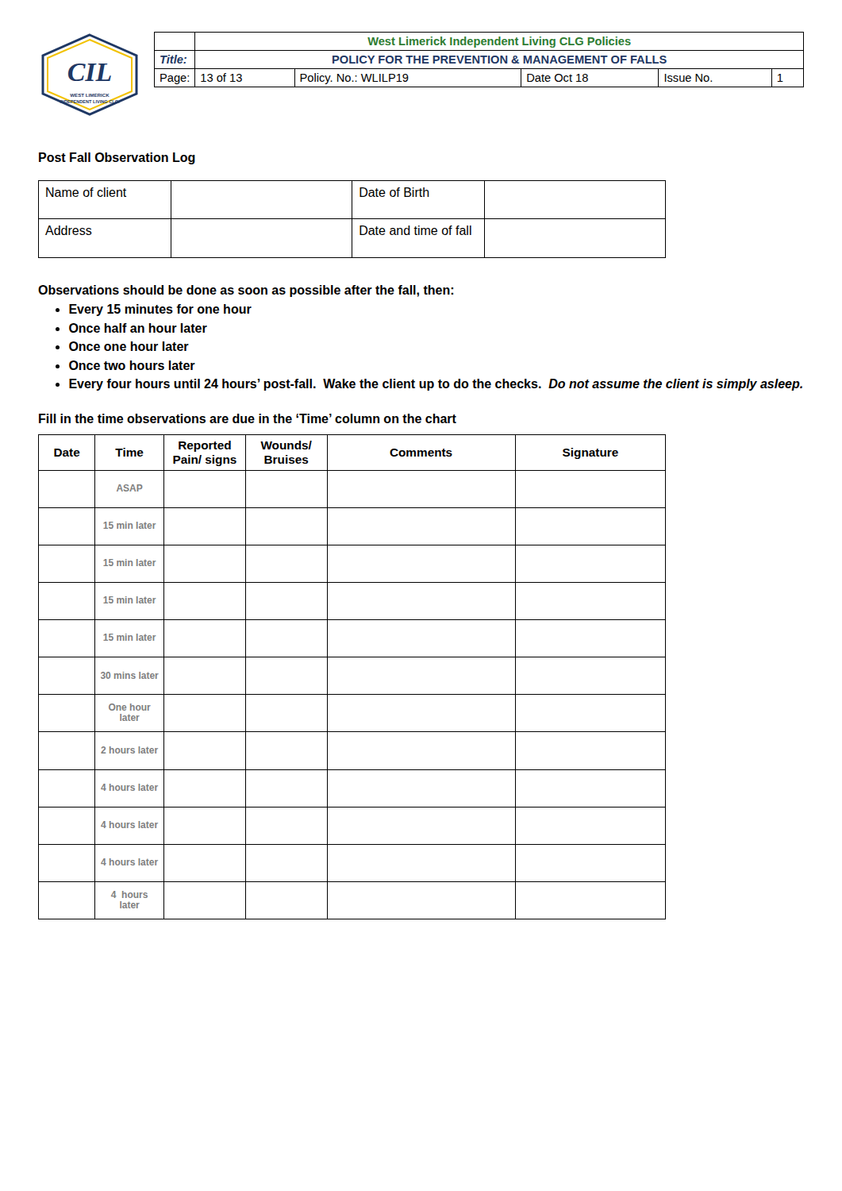CIL WEST LIMERICK INDEPENDENT LIVING CLG.
| | West Limerick Independent Living CLG Policies |
| Title: | POLICY FOR THE PREVENTION & MANAGEMENT OF FALLS |
| Page: | 13 of 13 | Policy. No.: WLILP19 | Date Oct 18 | Issue No. | 1 |
Post Fall Observation Log
| Name of client | | Date of Birth | |
| Address | | Date and time of fall | |
Observations should be done as soon as possible after the fall, then:
Every 15 minutes for one hour
Once half an hour later
Once one hour later
Once two hours later
Every four hours until 24 hours’ post-fall. Wake the client up to do the checks. Do not assume the client is simply asleep.
Fill in the time observations are due in the ‘Time’ column on the chart
| Date | Time | Reported Pain/ signs | Wounds/ Bruises | Comments | Signature |
| --- | --- | --- | --- | --- | --- |
| | ASAP | | | | |
| | 15 min later | | | | |
| | 15 min later | | | | |
| | 15 min later | | | | |
| | 15 min later | | | | |
| | 30 mins later | | | | |
| | One hour later | | | | |
| | 2 hours later | | | | |
| | 4 hours later | | | | |
| | 4 hours later | | | | |
| | 4 hours later | | | | |
| | 4 hours later | | | | |